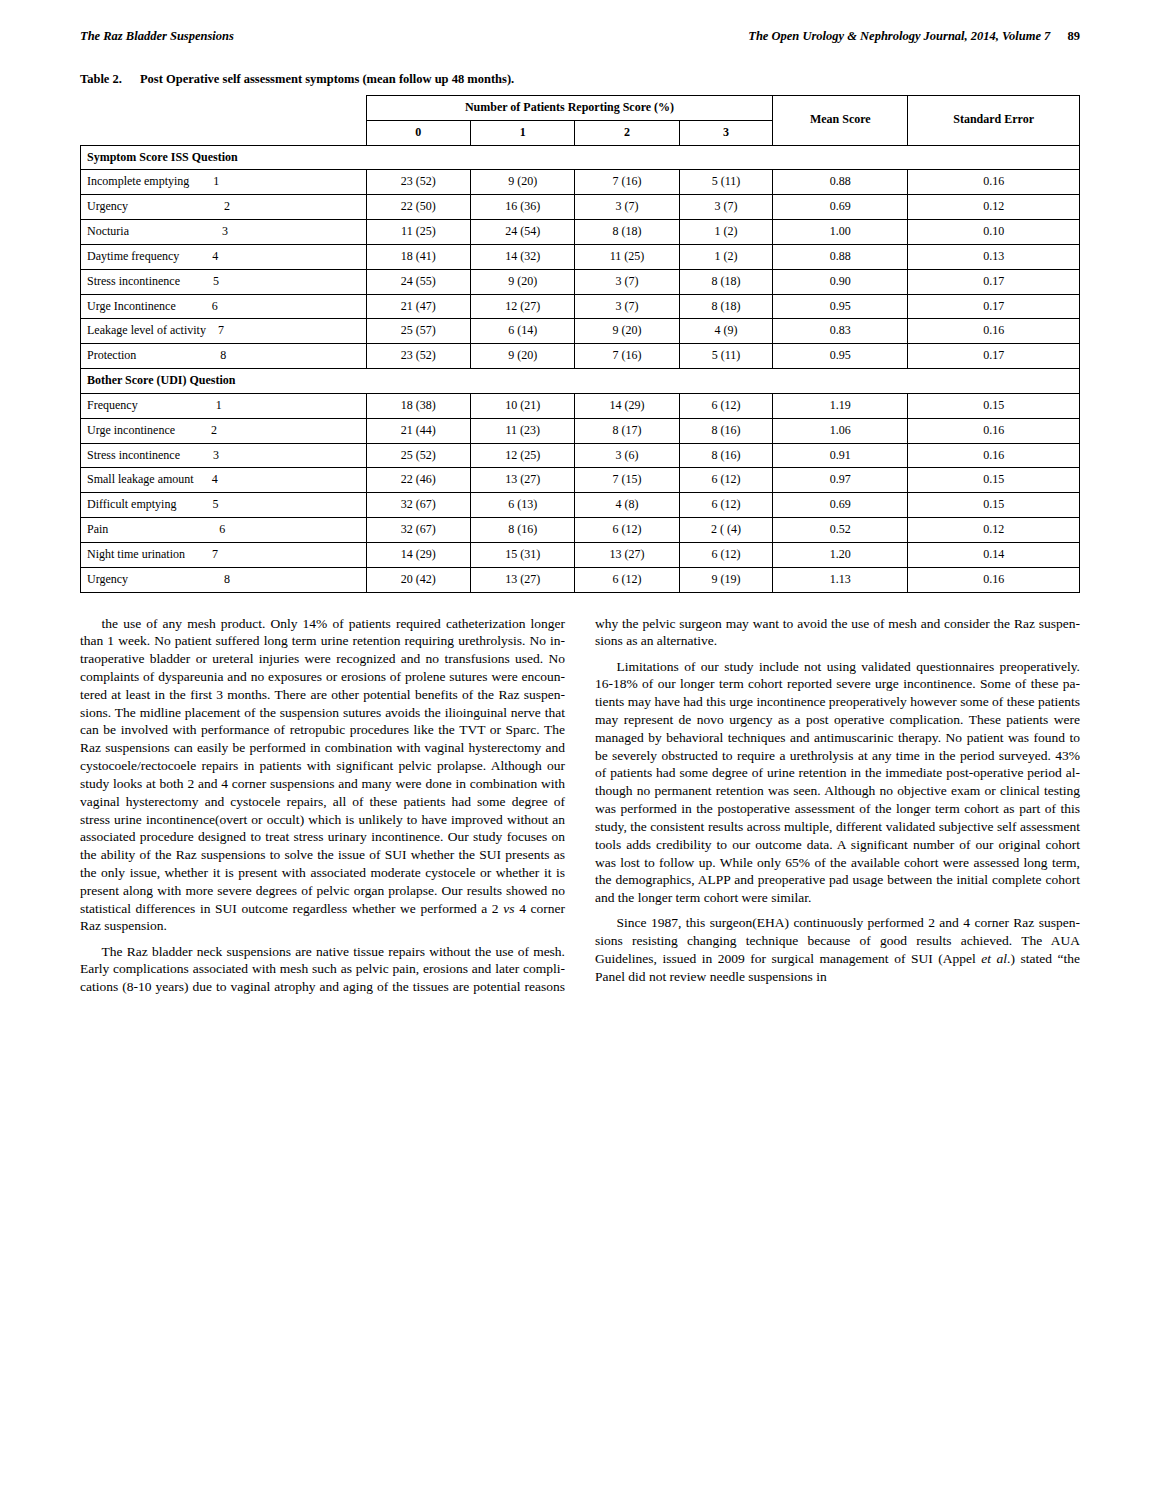The Raz Bladder Suspensions
The Open Urology & Nephrology Journal, 2014, Volume 7 89
Table 2. Post Operative self assessment symptoms (mean follow up 48 months).
| | Number of Patients Reporting Score (%) | Mean Score | Standard Error |
| --- | --- | --- | --- |
| 0 | 1 | 2 | 3 |
| Symptom Score ISS Question |
| Incomplete emptying 1 | 23 (52) | 9 (20) | 7 (16) | 5 (11) | 0.88 | 0.16 |
| Urgency 2 | 22 (50) | 16 (36) | 3 (7) | 3 (7) | 0.69 | 0.12 |
| Nocturia 3 | 11 (25) | 24 (54) | 8 (18) | 1 (2) | 1.00 | 0.10 |
| Daytime frequency 4 | 18 (41) | 14 (32) | 11 (25) | 1 (2) | 0.88 | 0.13 |
| Stress incontinence 5 | 24 (55) | 9 (20) | 3 (7) | 8 (18) | 0.90 | 0.17 |
| Urge Incontinence 6 | 21 (47) | 12 (27) | 3 (7) | 8 (18) | 0.95 | 0.17 |
| Leakage level of activity 7 | 25 (57) | 6 (14) | 9 (20) | 4 (9) | 0.83 | 0.16 |
| Protection 8 | 23 (52) | 9 (20) | 7 (16) | 5 (11) | 0.95 | 0.17 |
| Bother Score (UDI) Question |
| Frequency 1 | 18 (38) | 10 (21) | 14 (29) | 6 (12) | 1.19 | 0.15 |
| Urge incontinence 2 | 21 (44) | 11 (23) | 8 (17) | 8 (16) | 1.06 | 0.16 |
| Stress incontinence 3 | 25 (52) | 12 (25) | 3 (6) | 8 (16) | 0.91 | 0.16 |
| Small leakage amount 4 | 22 (46) | 13 (27) | 7 (15) | 6 (12) | 0.97 | 0.15 |
| Difficult emptying 5 | 32 (67) | 6 (13) | 4 (8) | 6 (12) | 0.69 | 0.15 |
| Pain 6 | 32 (67) | 8 (16) | 6 (12) | 2 ( (4) | 0.52 | 0.12 |
| Night time urination 7 | 14 (29) | 15 (31) | 13 (27) | 6 (12) | 1.20 | 0.14 |
| Urgency 8 | 20 (42) | 13 (27) | 6 (12) | 9 (19) | 1.13 | 0.16 |
the use of any mesh product. Only 14% of patients required catheterization longer than 1 week. No patient suffered long term urine retention requiring urethrolysis. No intraoperative bladder or ureteral injuries were recognized and no transfusions used. No complaints of dyspareunia and no exposures or erosions of prolene sutures were encountered at least in the first 3 months. There are other potential benefits of the Raz suspensions. The midline placement of the suspension sutures avoids the ilioinguinal nerve that can be involved with performance of retropubic procedures like the TVT or Sparc. The Raz suspensions can easily be performed in combination with vaginal hysterectomy and cystocoele/rectocoele repairs in patients with significant pelvic prolapse. Although our study looks at both 2 and 4 corner suspensions and many were done in combination with vaginal hysterectomy and cystocele repairs, all of these patients had some degree of stress urine incontinence(overt or occult) which is unlikely to have improved without an associated procedure designed to treat stress urinary incontinence. Our study focuses on the ability of the Raz suspensions to solve the issue of SUI whether the SUI presents as the only issue, whether it is present with associated moderate cystocele or whether it is present along with more severe degrees of pelvic organ prolapse. Our results showed no statistical differences in SUI outcome regardless whether we performed a 2 vs 4 corner Raz suspension.
The Raz bladder neck suspensions are native tissue repairs without the use of mesh. Early complications associated with mesh such as pelvic pain, erosions and later complications (8-10 years) due to vaginal atrophy and aging of the tissues are potential reasons why the pelvic surgeon may want to avoid the use of mesh and consider the Raz suspensions as an alternative.
Limitations of our study include not using validated questionnaires preoperatively. 16-18% of our longer term cohort reported severe urge incontinence. Some of these patients may have had this urge incontinence preoperatively however some of these patients may represent de novo urgency as a post operative complication. These patients were managed by behavioral techniques and antimuscarinic therapy. No patient was found to be severely obstructed to require a urethrolysis at any time in the period surveyed. 43% of patients had some degree of urine retention in the immediate post-operative period although no permanent retention was seen. Although no objective exam or clinical testing was performed in the postoperative assessment of the longer term cohort as part of this study, the consistent results across multiple, different validated subjective self assessment tools adds credibility to our outcome data. A significant number of our original cohort was lost to follow up. While only 65% of the available cohort were assessed long term, the demographics, ALPP and preoperative pad usage between the initial complete cohort and the longer term cohort were similar.
Since 1987, this surgeon(EHA) continuously performed 2 and 4 corner Raz suspensions resisting changing technique because of good results achieved. The AUA Guidelines, issued in 2009 for surgical management of SUI (Appel et al.) stated “the Panel did not review needle suspensions in